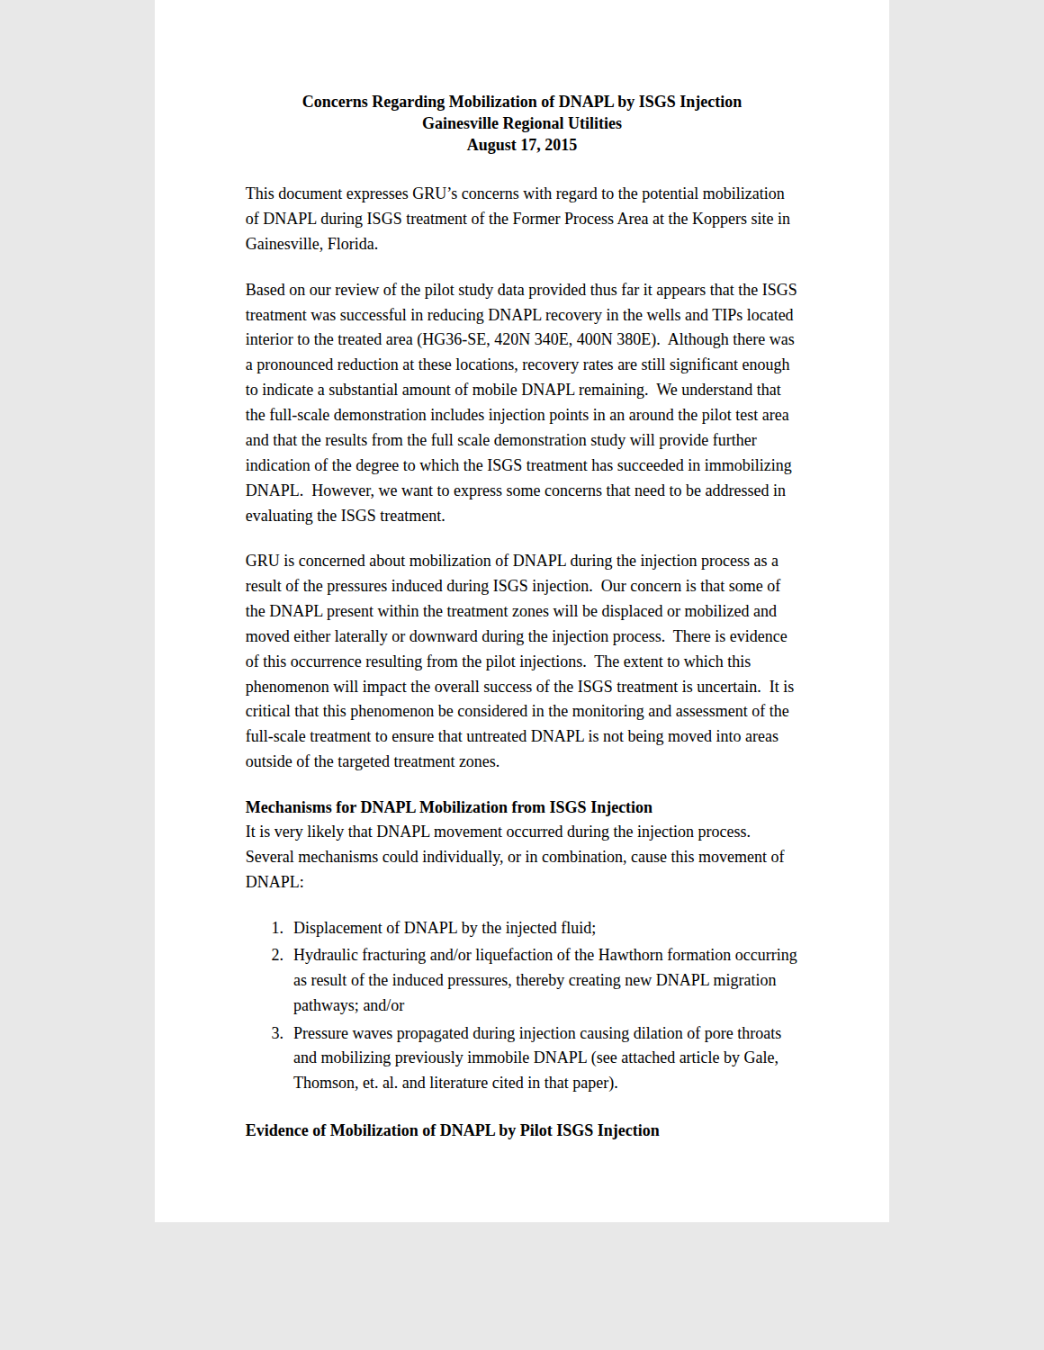Concerns Regarding Mobilization of DNAPL by ISGS Injection
Gainesville Regional Utilities
August 17, 2015
This document expresses GRU’s concerns with regard to the potential mobilization of DNAPL during ISGS treatment of the Former Process Area at the Koppers site in Gainesville, Florida.
Based on our review of the pilot study data provided thus far it appears that the ISGS treatment was successful in reducing DNAPL recovery in the wells and TIPs located interior to the treated area (HG36-SE, 420N 340E, 400N 380E). Although there was a pronounced reduction at these locations, recovery rates are still significant enough to indicate a substantial amount of mobile DNAPL remaining. We understand that the full-scale demonstration includes injection points in an around the pilot test area and that the results from the full scale demonstration study will provide further indication of the degree to which the ISGS treatment has succeeded in immobilizing DNAPL. However, we want to express some concerns that need to be addressed in evaluating the ISGS treatment.
GRU is concerned about mobilization of DNAPL during the injection process as a result of the pressures induced during ISGS injection. Our concern is that some of the DNAPL present within the treatment zones will be displaced or mobilized and moved either laterally or downward during the injection process. There is evidence of this occurrence resulting from the pilot injections. The extent to which this phenomenon will impact the overall success of the ISGS treatment is uncertain. It is critical that this phenomenon be considered in the monitoring and assessment of the full-scale treatment to ensure that untreated DNAPL is not being moved into areas outside of the targeted treatment zones.
Mechanisms for DNAPL Mobilization from ISGS Injection
It is very likely that DNAPL movement occurred during the injection process. Several mechanisms could individually, or in combination, cause this movement of DNAPL:
Displacement of DNAPL by the injected fluid;
Hydraulic fracturing and/or liquefaction of the Hawthorn formation occurring as result of the induced pressures, thereby creating new DNAPL migration pathways; and/or
Pressure waves propagated during injection causing dilation of pore throats and mobilizing previously immobile DNAPL (see attached article by Gale, Thomson, et. al. and literature cited in that paper).
Evidence of Mobilization of DNAPL by Pilot ISGS Injection